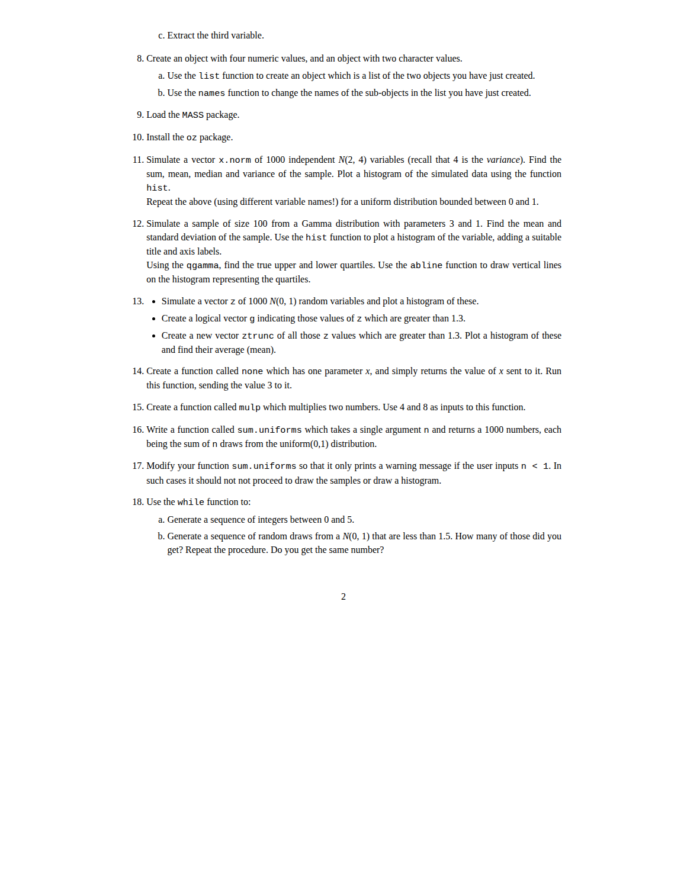Extract the third variable.
Create an object with four numeric values, and an object with two character values.
Use the list function to create an object which is a list of the two objects you have just created.
Use the names function to change the names of the sub-objects in the list you have just created.
Load the MASS package.
Install the oz package.
Simulate a vector x.norm of 1000 independent N(2, 4) variables (recall that 4 is the variance). Find the sum, mean, median and variance of the sample. Plot a histogram of the simulated data using the function hist.
Repeat the above (using different variable names!) for a uniform distribution bounded between 0 and 1.
Simulate a sample of size 100 from a Gamma distribution with parameters 3 and 1. Find the mean and standard deviation of the sample. Use the hist function to plot a histogram of the variable, adding a suitable title and axis labels.
Using the qgamma, find the true upper and lower quartiles. Use the abline function to draw vertical lines on the histogram representing the quartiles.
Simulate a vector z of 1000 N(0, 1) random variables and plot a histogram of these.
Create a logical vector g indicating those values of z which are greater than 1.3.
Create a new vector ztrunc of all those z values which are greater than 1.3. Plot a histogram of these and find their average (mean).
Create a function called none which has one parameter x, and simply returns the value of x sent to it. Run this function, sending the value 3 to it.
Create a function called mulp which multiplies two numbers. Use 4 and 8 as inputs to this function.
Write a function called sum.uniforms which takes a single argument n and returns a 1000 numbers, each being the sum of n draws from the uniform(0,1) distribution.
Modify your function sum.uniforms so that it only prints a warning message if the user inputs n < 1. In such cases it should not not proceed to draw the samples or draw a histogram.
Use the while function to:
Generate a sequence of integers between 0 and 5.
Generate a sequence of random draws from a N(0, 1) that are less than 1.5. How many of those did you get? Repeat the procedure. Do you get the same number?
2